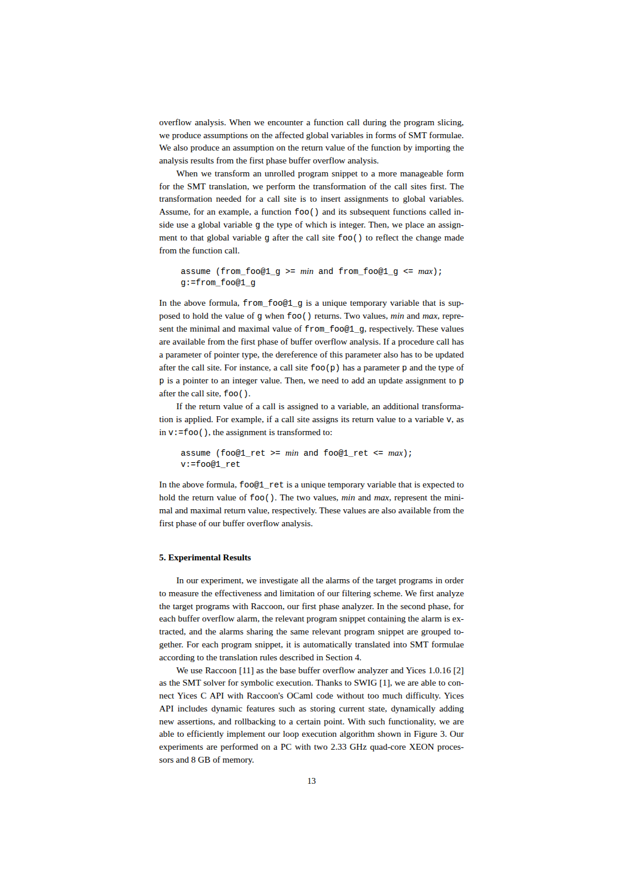overflow analysis. When we encounter a function call during the program slicing, we produce assumptions on the affected global variables in forms of SMT formulae. We also produce an assumption on the return value of the function by importing the analysis results from the first phase buffer overflow analysis.
When we transform an unrolled program snippet to a more manageable form for the SMT translation, we perform the transformation of the call sites first. The transformation needed for a call site is to insert assignments to global variables. Assume, for an example, a function foo() and its subsequent functions called inside use a global variable g the type of which is integer. Then, we place an assignment to that global variable g after the call site foo() to reflect the change made from the function call.
assume (from_foo@1_g >= min and from_foo@1_g <= max);
g:=from_foo@1_g
In the above formula, from_foo@1_g is a unique temporary variable that is supposed to hold the value of g when foo() returns. Two values, min and max, represent the minimal and maximal value of from_foo@1_g, respectively. These values are available from the first phase of buffer overflow analysis. If a procedure call has a parameter of pointer type, the dereference of this parameter also has to be updated after the call site. For instance, a call site foo(p) has a parameter p and the type of p is a pointer to an integer value. Then, we need to add an update assignment to p after the call site, foo().
If the return value of a call is assigned to a variable, an additional transformation is applied. For example, if a call site assigns its return value to a variable v, as in v:=foo(), the assignment is transformed to:
assume (foo@1_ret >= min and foo@1_ret <= max);
v:=foo@1_ret
In the above formula, foo@1_ret is a unique temporary variable that is expected to hold the return value of foo(). The two values, min and max, represent the minimal and maximal return value, respectively. These values are also available from the first phase of our buffer overflow analysis.
5. Experimental Results
In our experiment, we investigate all the alarms of the target programs in order to measure the effectiveness and limitation of our filtering scheme. We first analyze the target programs with Raccoon, our first phase analyzer. In the second phase, for each buffer overflow alarm, the relevant program snippet containing the alarm is extracted, and the alarms sharing the same relevant program snippet are grouped together. For each program snippet, it is automatically translated into SMT formulae according to the translation rules described in Section 4.
We use Raccoon [11] as the base buffer overflow analyzer and Yices 1.0.16 [2] as the SMT solver for symbolic execution. Thanks to SWIG [1], we are able to connect Yices C API with Raccoon's OCaml code without too much difficulty. Yices API includes dynamic features such as storing current state, dynamically adding new assertions, and rollbacking to a certain point. With such functionality, we are able to efficiently implement our loop execution algorithm shown in Figure 3. Our experiments are performed on a PC with two 2.33 GHz quad-core XEON processors and 8 GB of memory.
13